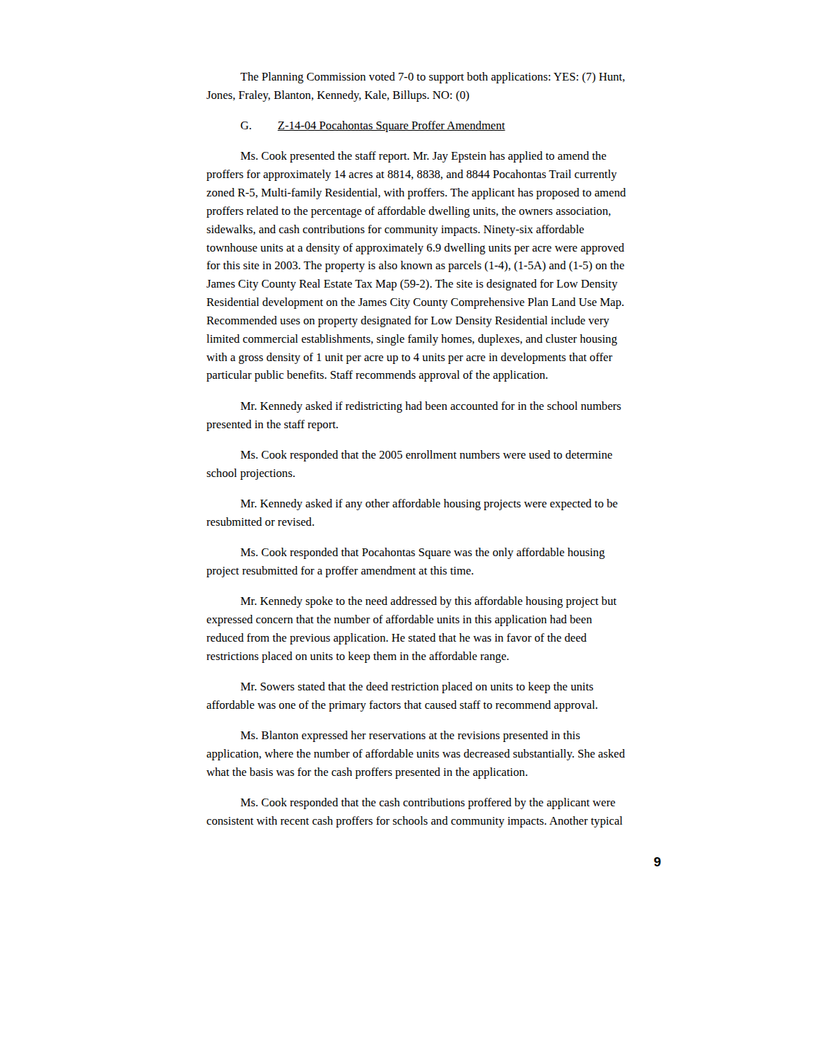The Planning Commission voted 7-0 to support both applications: YES: (7) Hunt, Jones, Fraley, Blanton, Kennedy, Kale, Billups. NO: (0)
G. Z-14-04 Pocahontas Square Proffer Amendment
Ms. Cook presented the staff report. Mr. Jay Epstein has applied to amend the proffers for approximately 14 acres at 8814, 8838, and 8844 Pocahontas Trail currently zoned R-5, Multi-family Residential, with proffers. The applicant has proposed to amend proffers related to the percentage of affordable dwelling units, the owners association, sidewalks, and cash contributions for community impacts. Ninety-six affordable townhouse units at a density of approximately 6.9 dwelling units per acre were approved for this site in 2003. The property is also known as parcels (1-4), (1-5A) and (1-5) on the James City County Real Estate Tax Map (59-2). The site is designated for Low Density Residential development on the James City County Comprehensive Plan Land Use Map. Recommended uses on property designated for Low Density Residential include very limited commercial establishments, single family homes, duplexes, and cluster housing with a gross density of 1 unit per acre up to 4 units per acre in developments that offer particular public benefits. Staff recommends approval of the application.
Mr. Kennedy asked if redistricting had been accounted for in the school numbers presented in the staff report.
Ms. Cook responded that the 2005 enrollment numbers were used to determine school projections.
Mr. Kennedy asked if any other affordable housing projects were expected to be resubmitted or revised.
Ms. Cook responded that Pocahontas Square was the only affordable housing project resubmitted for a proffer amendment at this time.
Mr. Kennedy spoke to the need addressed by this affordable housing project but expressed concern that the number of affordable units in this application had been reduced from the previous application. He stated that he was in favor of the deed restrictions placed on units to keep them in the affordable range.
Mr. Sowers stated that the deed restriction placed on units to keep the units affordable was one of the primary factors that caused staff to recommend approval.
Ms. Blanton expressed her reservations at the revisions presented in this application, where the number of affordable units was decreased substantially. She asked what the basis was for the cash proffers presented in the application.
Ms. Cook responded that the cash contributions proffered by the applicant were consistent with recent cash proffers for schools and community impacts. Another typical
9